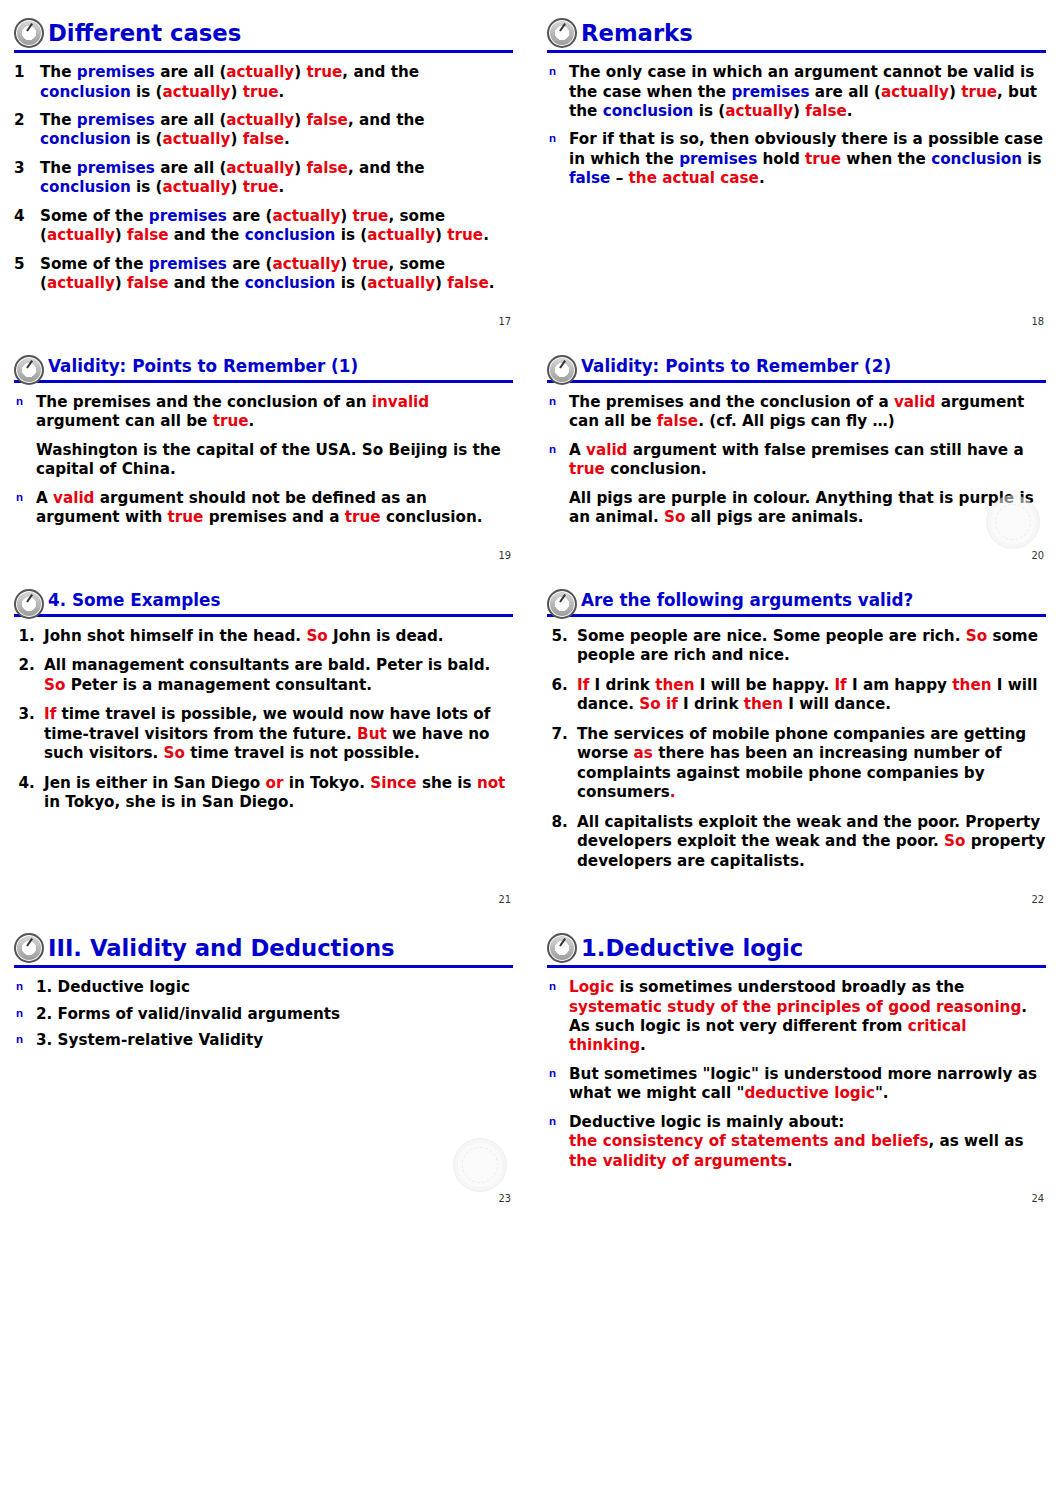Different cases
1 The premises are all (actually) true, and the conclusion is (actually) true.
2 The premises are all (actually) false, and the conclusion is (actually) false.
3 The premises are all (actually) false, and the conclusion is (actually) true.
4 Some of the premises are (actually) true, some (actually) false and the conclusion is (actually) true.
5 Some of the premises are (actually) true, some (actually) false and the conclusion is (actually) false.
17
Remarks
The only case in which an argument cannot be valid is the case when the premises are all (actually) true, but the conclusion is (actually) false.
For if that is so, then obviously there is a possible case in which the premises hold true when the conclusion is false – the actual case.
18
Validity: Points to Remember (1)
The premises and the conclusion of an invalid argument can all be true.
Washington is the capital of the USA. So Beijing is the capital of China.
A valid argument should not be defined as an argument with true premises and a true conclusion.
19
Validity: Points to Remember (2)
The premises and the conclusion of a valid argument can all be false. (cf. All pigs can fly …)
A valid argument with false premises can still have a true conclusion.
All pigs are purple in colour. Anything that is purple is an animal. So all pigs are animals.
20
4. Some Examples
John shot himself in the head. So John is dead.
All management consultants are bald. Peter is bald. So Peter is a management consultant.
If time travel is possible, we would now have lots of time-travel visitors from the future. But we have no such visitors. So time travel is not possible.
Jen is either in San Diego or in Tokyo. Since she is not in Tokyo, she is in San Diego.
21
Are the following arguments valid?
Some people are nice. Some people are rich. So some people are rich and nice.
If I drink then I will be happy. If I am happy then I will dance. So if I drink then I will dance.
The services of mobile phone companies are getting worse as there has been an increasing number of complaints against mobile phone companies by consumers.
All capitalists exploit the weak and the poor. Property developers exploit the weak and the poor. So property developers are capitalists.
22
III. Validity and Deductions
1. Deductive logic
2. Forms of valid/invalid arguments
3. System-relative Validity
23
1.Deductive logic
Logic is sometimes understood broadly as the systematic study of the principles of good reasoning. As such logic is not very different from critical thinking.
But sometimes "logic" is understood more narrowly as what we might call "deductive logic".
Deductive logic is mainly about:
the consistency of statements and beliefs, as well as the validity of arguments.
24